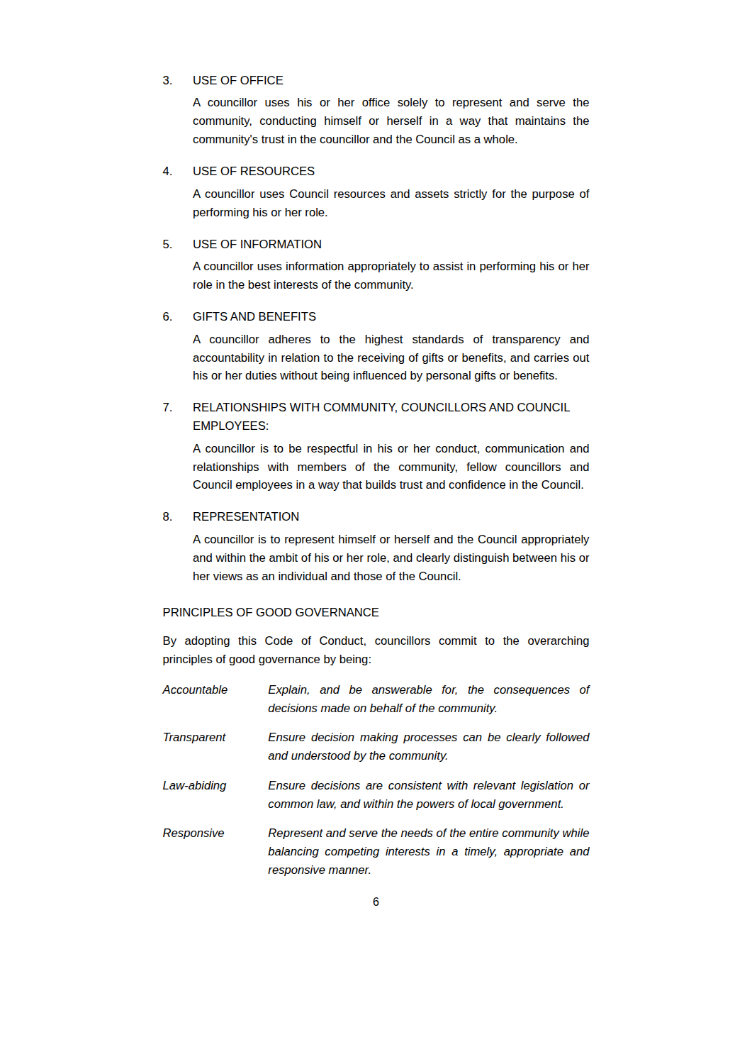3.
Use of Office
A councillor uses his or her office solely to represent and serve the community, conducting himself or herself in a way that maintains the community's trust in the councillor and the Council as a whole.
4.
Use of Resources
A councillor uses Council resources and assets strictly for the purpose of performing his or her role.
5.
Use of Information
A councillor uses information appropriately to assist in performing his or her role in the best interests of the community.
6.
Gifts and Benefits
A councillor adheres to the highest standards of transparency and accountability in relation to the receiving of gifts or benefits, and carries out his or her duties without being influenced by personal gifts or benefits.
7.
Relationships with Community, Councillors and Council Employees:
A councillor is to be respectful in his or her conduct, communication and relationships with members of the community, fellow councillors and Council employees in a way that builds trust and confidence in the Council.
8.
Representation
A councillor is to represent himself or herself and the Council appropriately and within the ambit of his or her role, and clearly distinguish between his or her views as an individual and those of the Council.
Principles of Good Governance
By adopting this Code of Conduct, councillors commit to the overarching principles of good governance by being:
Accountable
Explain, and be answerable for, the consequences of decisions made on behalf of the community.
Transparent
Ensure decision making processes can be clearly followed and understood by the community.
Law-abiding
Ensure decisions are consistent with relevant legislation or common law, and within the powers of local government.
Responsive
Represent and serve the needs of the entire community while balancing competing interests in a timely, appropriate and responsive manner.
6